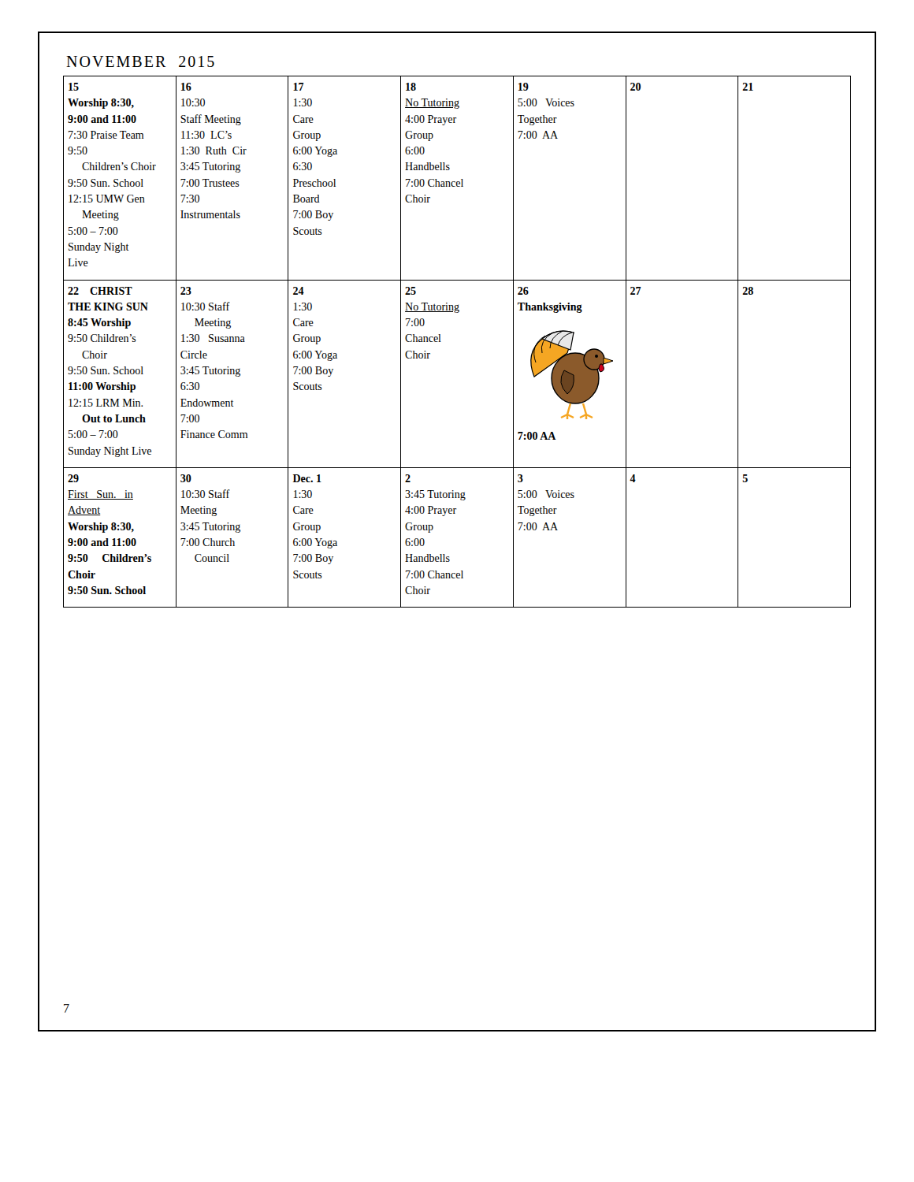NOVEMBER 2015
| 15 Worship 8:30, 9:00 and 11:00 7:30 Praise Team 9:50 Children’s Choir 9:50 Sun. School 12:15 UMW Gen Meeting 5:00 – 7:00 Sunday Night Live | 16 10:30 Staff Meeting 11:30 LC’s 1:30 Ruth Cir 3:45 Tutoring 7:00 Trustees 7:30 Instrumentals | 17 1:30 Care Group 6:00 Yoga 6:30 Preschool Board 7:00 Boy Scouts | 18 No Tutoring 4:00 Prayer Group 6:00 Handbells 7:00 Chancel Choir | 19 5:00 Voices Together 7:00 AA | 20 | 21 |
| 22 CHRIST THE KING SUN 8:45 Worship 9:50 Children’s Choir 9:50 Sun. School 11:00 Worship 12:15 LRM Min. Out to Lunch 5:00 – 7:00 Sunday Night Live | 23 10:30 Staff Meeting 1:30 Susanna Circle 3:45 Tutoring 6:30 Endowment 7:00 Finance Comm | 24 1:30 Care Group 6:00 Yoga 7:00 Boy Scouts | 25 No Tutoring 7:00 Chancel Choir | 26 Thanksgiving 7:00 AA | 27 | 28 |
| 29 First Sun. in Advent Worship 8:30, 9:00 and 11:00 9:50 Children’s Choir 9:50 Sun. School | 30 10:30 Staff Meeting 3:45 Tutoring 7:00 Church Council | Dec. 1 1:30 Care Group 6:00 Yoga 7:00 Boy Scouts | 2 3:45 Tutoring 4:00 Prayer Group 6:00 Handbells 7:00 Chancel Choir | 3 5:00 Voices Together 7:00 AA | 4 | 5 |
7